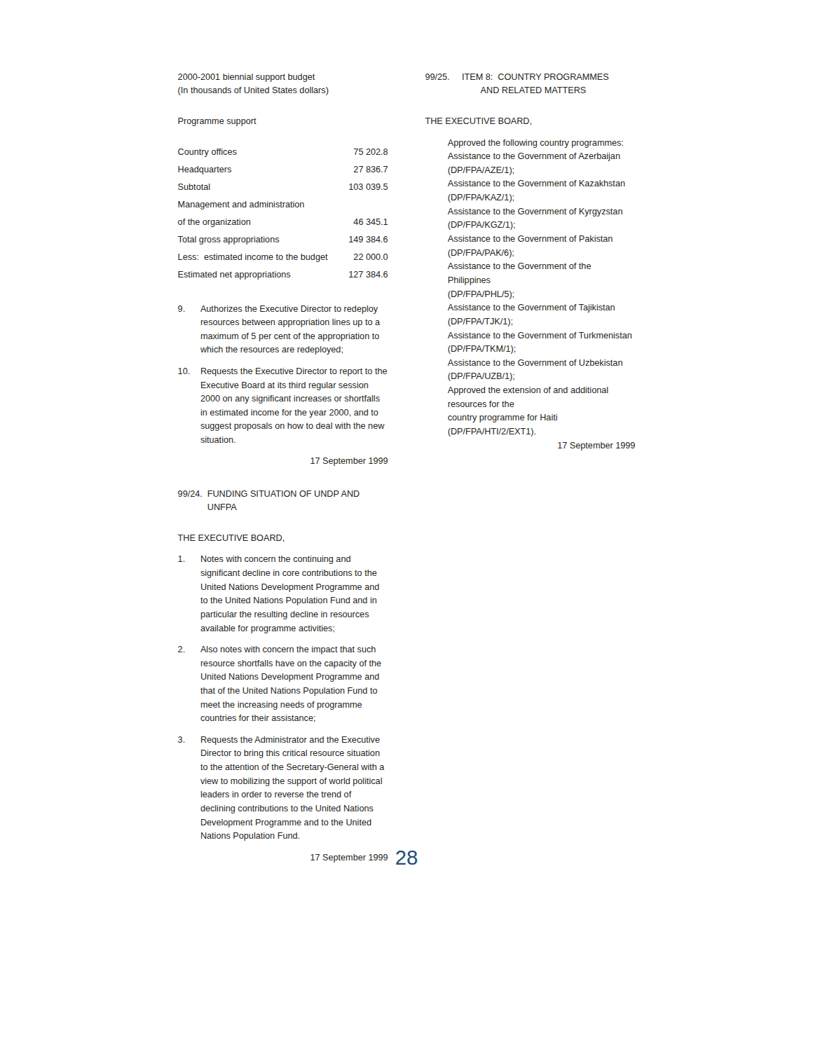2000-2001 biennial support budget
(In thousands of United States dollars)
Programme support
| Country offices | 75 202.8 |
| Headquarters | 27 836.7 |
| Subtotal | 103 039.5 |
| Management and administration | |
| of the organization | 46 345.1 |
| Total gross appropriations | 149 384.6 |
| Less: estimated income to the budget | 22 000.0 |
| Estimated net appropriations | 127 384.6 |
Authorizes the Executive Director to redeploy resources between appropriation lines up to a maximum of 5 per cent of the appropriation to which the resources are redeployed;
Requests the Executive Director to report to the Executive Board at its third regular session 2000 on any significant increases or shortfalls in estimated income for the year 2000, and to suggest proposals on how to deal with the new situation.
17 September 1999
99/24. FUNDING SITUATION OF UNDP AND UNFPA
THE EXECUTIVE BOARD,
Notes with concern the continuing and significant decline in core contributions to the United Nations Development Programme and to the United Nations Population Fund and in particular the resulting decline in resources available for programme activities;
Also notes with concern the impact that such resource shortfalls have on the capacity of the United Nations Development Programme and that of the United Nations Population Fund to meet the increasing needs of programme countries for their assistance;
Requests the Administrator and the Executive Director to bring this critical resource situation to the attention of the Secretary-General with a view to mobilizing the support of world political leaders in order to reverse the trend of declining contributions to the United Nations Development Programme and to the United Nations Population Fund.
17 September 1999
99/25. ITEM 8: COUNTRY PROGRAMMESAND RELATED MATTERS
THE EXECUTIVE BOARD,
Approved the following country programmes:
Assistance to the Government of Azerbaijan (DP/FPA/AZE/1);
Assistance to the Government of Kazakhstan (DP/FPA/KAZ/1);
Assistance to the Government of Kyrgyzstan (DP/FPA/KGZ/1);
Assistance to the Government of Pakistan (DP/FPA/PAK/6);
Assistance to the Government of the Philippines
(DP/FPA/PHL/5);
Assistance to the Government of Tajikistan (DP/FPA/TJK/1);
Assistance to the Government of Turkmenistan
(DP/FPA/TKM/1);
Assistance to the Government of Uzbekistan (DP/FPA/UZB/1);
Approved the extension of and additional resources for the
country programme for Haiti (DP/FPA/HTI/2/EXT1).
17 September 1999
28